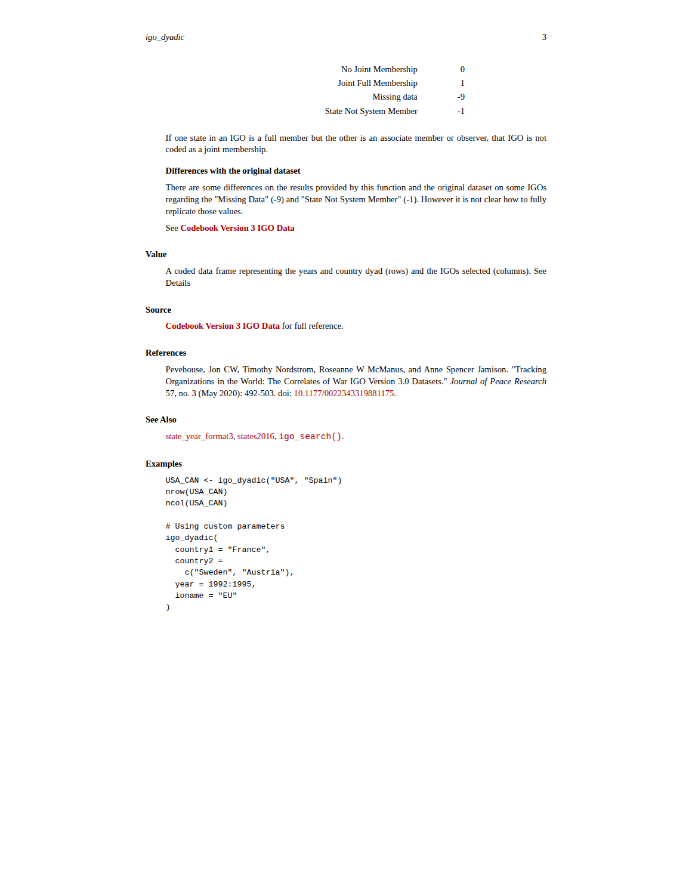igo_dyadic 3
| No Joint Membership | 0 |
| Joint Full Membership | 1 |
| Missing data | -9 |
| State Not System Member | -1 |
If one state in an IGO is a full member but the other is an associate member or observer, that IGO is not coded as a joint membership.
Differences with the original dataset
There are some differences on the results provided by this function and the original dataset on some IGOs regarding the "Missing Data" (-9) and "State Not System Member" (-1). However it is not clear how to fully replicate those values.
See Codebook Version 3 IGO Data
Value
A coded data frame representing the years and country dyad (rows) and the IGOs selected (columns). See Details
Source
Codebook Version 3 IGO Data for full reference.
References
Pevehouse, Jon CW, Timothy Nordstrom, Roseanne W McManus, and Anne Spencer Jamison. "Tracking Organizations in the World: The Correlates of War IGO Version 3.0 Datasets." Journal of Peace Research 57, no. 3 (May 2020): 492-503. doi: 10.1177/0022343319881175.
See Also
state_year_format3, states2016, igo_search().
Examples
USA_CAN <- igo_dyadic("USA", "Spain")
nrow(USA_CAN)
ncol(USA_CAN)

# Using custom parameters
igo_dyadic(
  country1 = "France",
  country2 =
    c("Sweden", "Austria"),
  year = 1992:1995,
  ioname = "EU"
)